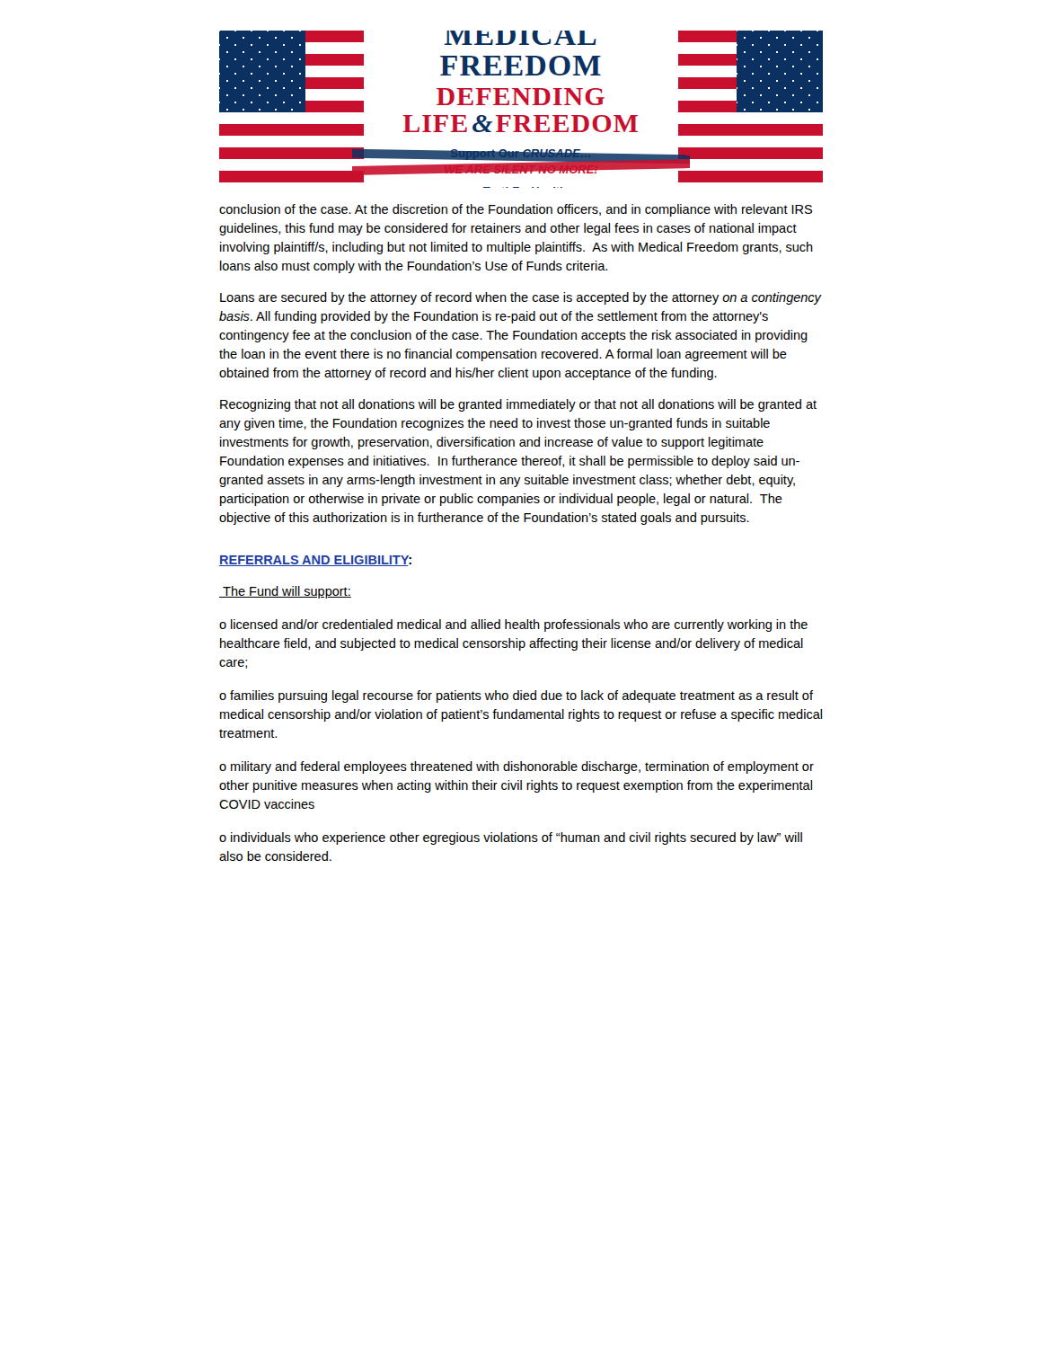Medical Freedom Defending Life&Freedom
Support Our CRUSADE…
WE ARE SILENT NO MORE!
www.TruthForHealth.org
conclusion of the case. At the discretion of the Foundation officers, and in compliance with relevant IRS guidelines, this fund may be considered for retainers and other legal fees in cases of national impact involving plaintiff/s, including but not limited to multiple plaintiffs. As with Medical Freedom grants, such loans also must comply with the Foundation’s Use of Funds criteria.
Loans are secured by the attorney of record when the case is accepted by the attorney on a contingency basis. All funding provided by the Foundation is re-paid out of the settlement from the attorney's contingency fee at the conclusion of the case. The Foundation accepts the risk associated in providing the loan in the event there is no financial compensation recovered. A formal loan agreement will be obtained from the attorney of record and his/her client upon acceptance of the funding.
Recognizing that not all donations will be granted immediately or that not all donations will be granted at any given time, the Foundation recognizes the need to invest those un-granted funds in suitable investments for growth, preservation, diversification and increase of value to support legitimate Foundation expenses and initiatives. In furtherance thereof, it shall be permissible to deploy said un-granted assets in any arms-length investment in any suitable investment class; whether debt, equity, participation or otherwise in private or public companies or individual people, legal or natural. The objective of this authorization is in furtherance of the Foundation’s stated goals and pursuits.
REFERRALS AND ELIGIBILITY:
The Fund will support:
o licensed and/or credentialed medical and allied health professionals who are currently working in the healthcare field, and subjected to medical censorship affecting their license and/or delivery of medical care;
o families pursuing legal recourse for patients who died due to lack of adequate treatment as a result of medical censorship and/or violation of patient’s fundamental rights to request or refuse a specific medical treatment.
o military and federal employees threatened with dishonorable discharge, termination of employment or other punitive measures when acting within their civil rights to request exemption from the experimental COVID vaccines
o individuals who experience other egregious violations of “human and civil rights secured by law” will also be considered.